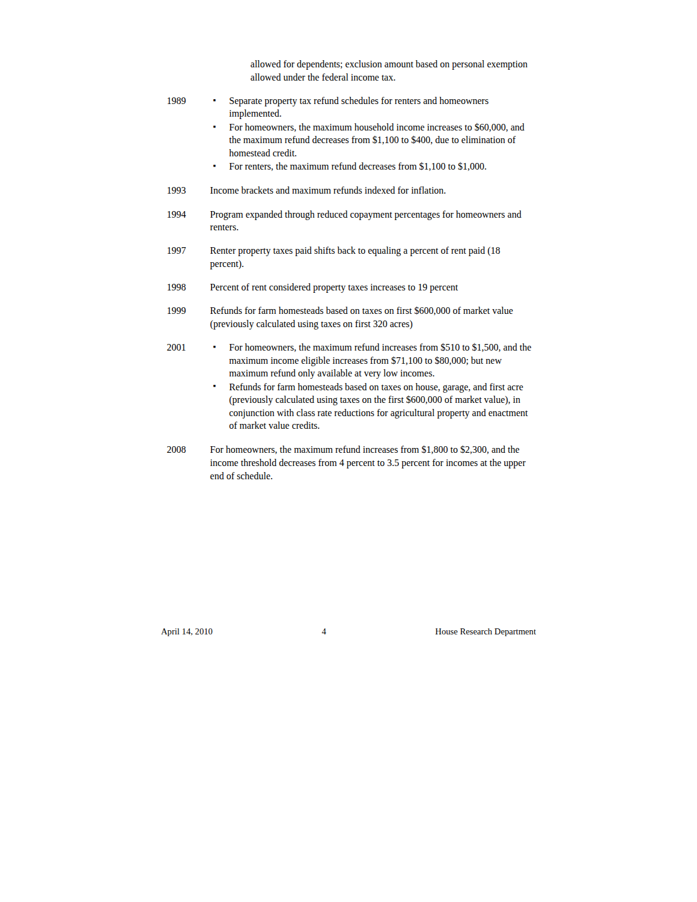allowed for dependents; exclusion amount based on personal exemption allowed under the federal income tax.
1989
Separate property tax refund schedules for renters and homeowners implemented.
For homeowners, the maximum household income increases to $60,000, and the maximum refund decreases from $1,100 to $400, due to elimination of homestead credit.
For renters, the maximum refund decreases from $1,100 to $1,000.
1993
Income brackets and maximum refunds indexed for inflation.
1994
Program expanded through reduced copayment percentages for homeowners and renters.
1997
Renter property taxes paid shifts back to equaling a percent of rent paid (18 percent).
1998
Percent of rent considered property taxes increases to 19 percent
1999
Refunds for farm homesteads based on taxes on first $600,000 of market value (previously calculated using taxes on first 320 acres)
2001
For homeowners, the maximum refund increases from $510 to $1,500, and the maximum income eligible increases from $71,100 to $80,000; but new maximum refund only available at very low incomes.
Refunds for farm homesteads based on taxes on house, garage, and first acre (previously calculated using taxes on the first $600,000 of market value), in conjunction with class rate reductions for agricultural property and enactment of market value credits.
2008
For homeowners, the maximum refund increases from $1,800 to $2,300, and the income threshold decreases from 4 percent to 3.5 percent for incomes at the upper end of schedule.
April 14, 2010
4
House Research Department